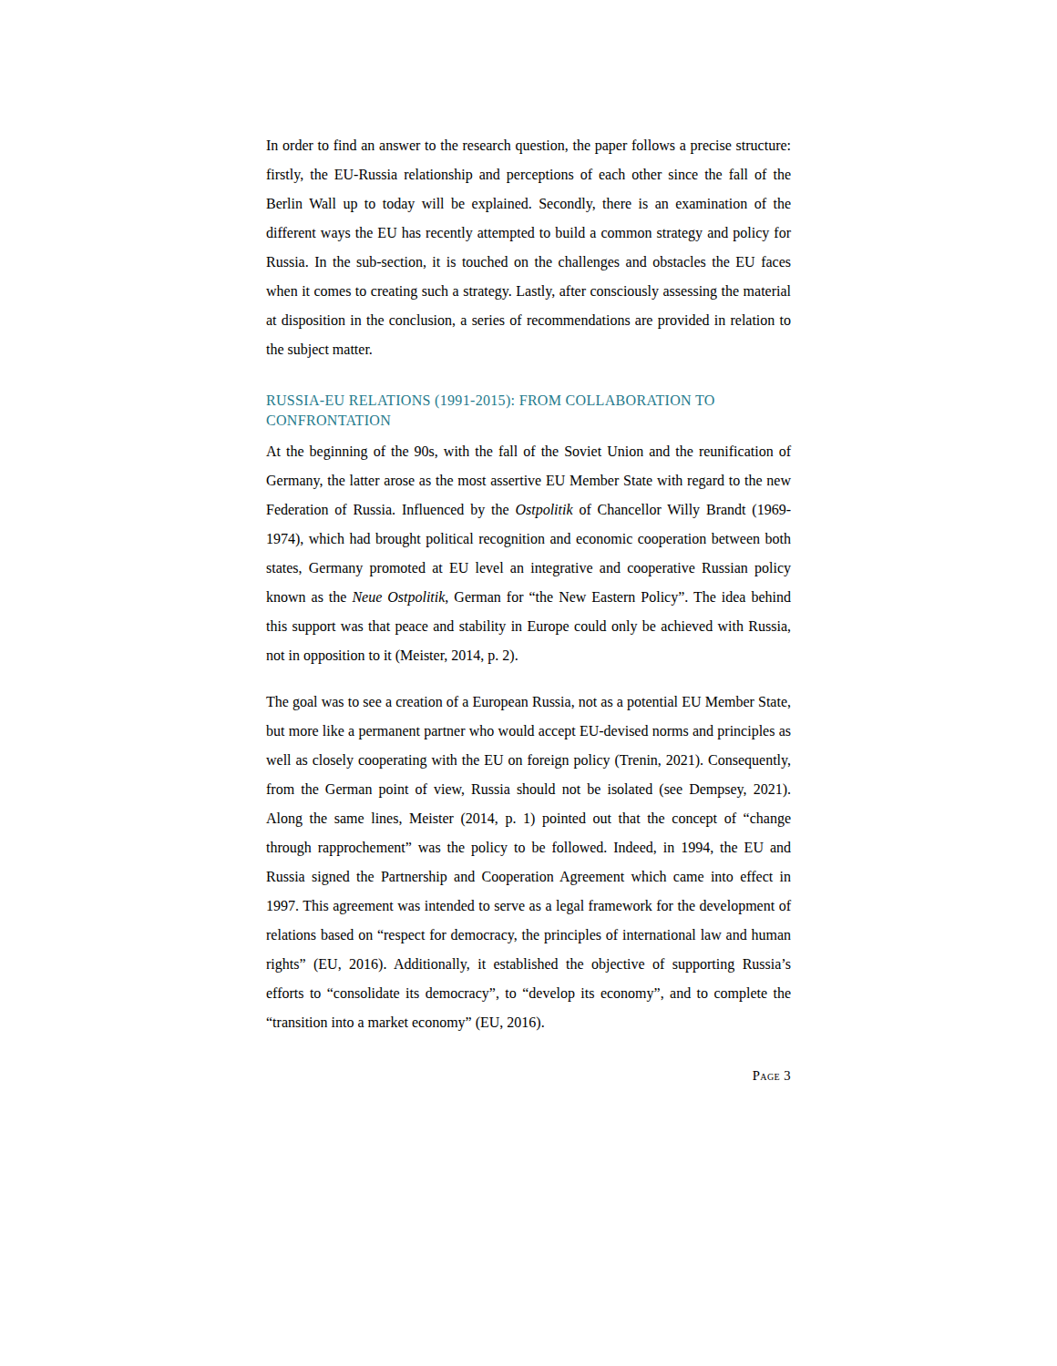In order to find an answer to the research question, the paper follows a precise structure: firstly, the EU-Russia relationship and perceptions of each other since the fall of the Berlin Wall up to today will be explained. Secondly, there is an examination of the different ways the EU has recently attempted to build a common strategy and policy for Russia. In the sub-section, it is touched on the challenges and obstacles the EU faces when it comes to creating such a strategy. Lastly, after consciously assessing the material at disposition in the conclusion, a series of recommendations are provided in relation to the subject matter.
Russia-EU Relations (1991-2015): From Collaboration to Confrontation
At the beginning of the 90s, with the fall of the Soviet Union and the reunification of Germany, the latter arose as the most assertive EU Member State with regard to the new Federation of Russia. Influenced by the Ostpolitik of Chancellor Willy Brandt (1969-1974), which had brought political recognition and economic cooperation between both states, Germany promoted at EU level an integrative and cooperative Russian policy known as the Neue Ostpolitik, German for “the New Eastern Policy”. The idea behind this support was that peace and stability in Europe could only be achieved with Russia, not in opposition to it (Meister, 2014, p. 2).
The goal was to see a creation of a European Russia, not as a potential EU Member State, but more like a permanent partner who would accept EU-devised norms and principles as well as closely cooperating with the EU on foreign policy (Trenin, 2021). Consequently, from the German point of view, Russia should not be isolated (see Dempsey, 2021). Along the same lines, Meister (2014, p. 1) pointed out that the concept of “change through rapprochement” was the policy to be followed. Indeed, in 1994, the EU and Russia signed the Partnership and Cooperation Agreement which came into effect in 1997. This agreement was intended to serve as a legal framework for the development of relations based on “respect for democracy, the principles of international law and human rights” (EU, 2016). Additionally, it established the objective of supporting Russia’s efforts to “consolidate its democracy”, to “develop its economy”, and to complete the “transition into a market economy” (EU, 2016).
Page 3